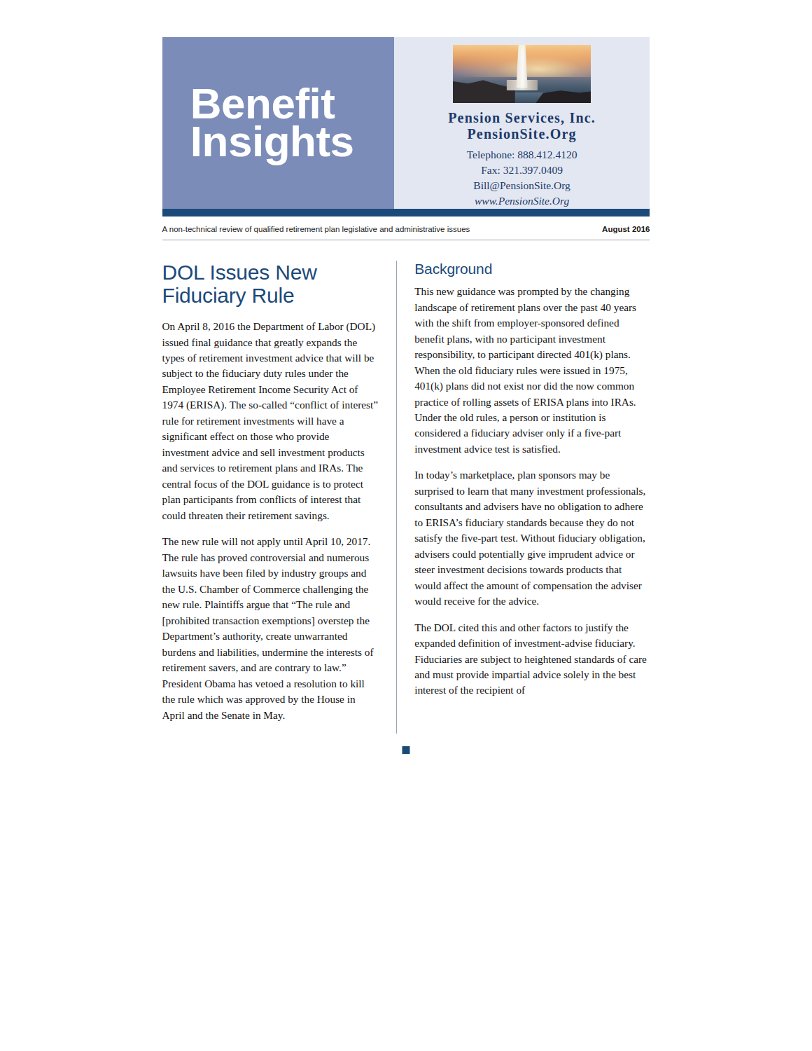Benefit
Insights
Pension Services, Inc.
PensionSite.Org
Telephone: 888.412.4120
Fax: 321.397.0409
Bill@PensionSite.Org
www.PensionSite.Org
A non-technical review of qualified retirement plan legislative and administrative issues August 2016
DOL Issues New
Fiduciary Rule
On April 8, 2016 the Department of Labor (DOL) issued final guidance that greatly expands the types of retirement investment advice that will be subject to the fiduciary duty rules under the Employee Retirement Income Security Act of 1974 (ERISA). The so-called “conflict of interest” rule for retirement investments will have a significant effect on those who provide investment advice and sell investment products and services to retirement plans and IRAs. The central focus of the DOL guidance is to protect plan participants from conflicts of interest that could threaten their retirement savings.
The new rule will not apply until April 10, 2017. The rule has proved controversial and numerous lawsuits have been filed by industry groups and the U.S. Chamber of Commerce challenging the new rule. Plaintiffs argue that “The rule and [prohibited transaction exemptions] overstep the Department’s authority, create unwarranted burdens and liabilities, undermine the interests of retirement savers, and are contrary to law.” President Obama has vetoed a resolution to kill the rule which was approved by the House in April and the Senate in May.
Background
This new guidance was prompted by the changing landscape of retirement plans over the past 40 years with the shift from employer-sponsored defined benefit plans, with no participant investment responsibility, to participant directed 401(k) plans. When the old fiduciary rules were issued in 1975, 401(k) plans did not exist nor did the now common practice of rolling assets of ERISA plans into IRAs. Under the old rules, a person or institution is considered a fiduciary adviser only if a five-part investment advice test is satisfied.
In today’s marketplace, plan sponsors may be surprised to learn that many investment professionals, consultants and advisers have no obligation to adhere to ERISA’s fiduciary standards because they do not satisfy the five-part test. Without fiduciary obligation, advisers could potentially give imprudent advice or steer investment decisions towards products that would affect the amount of compensation the adviser would receive for the advice.
The DOL cited this and other factors to justify the expanded definition of investment-advise fiduciary. Fiduciaries are subject to heightened standards of care and must provide impartial advice solely in the best interest of the recipient of